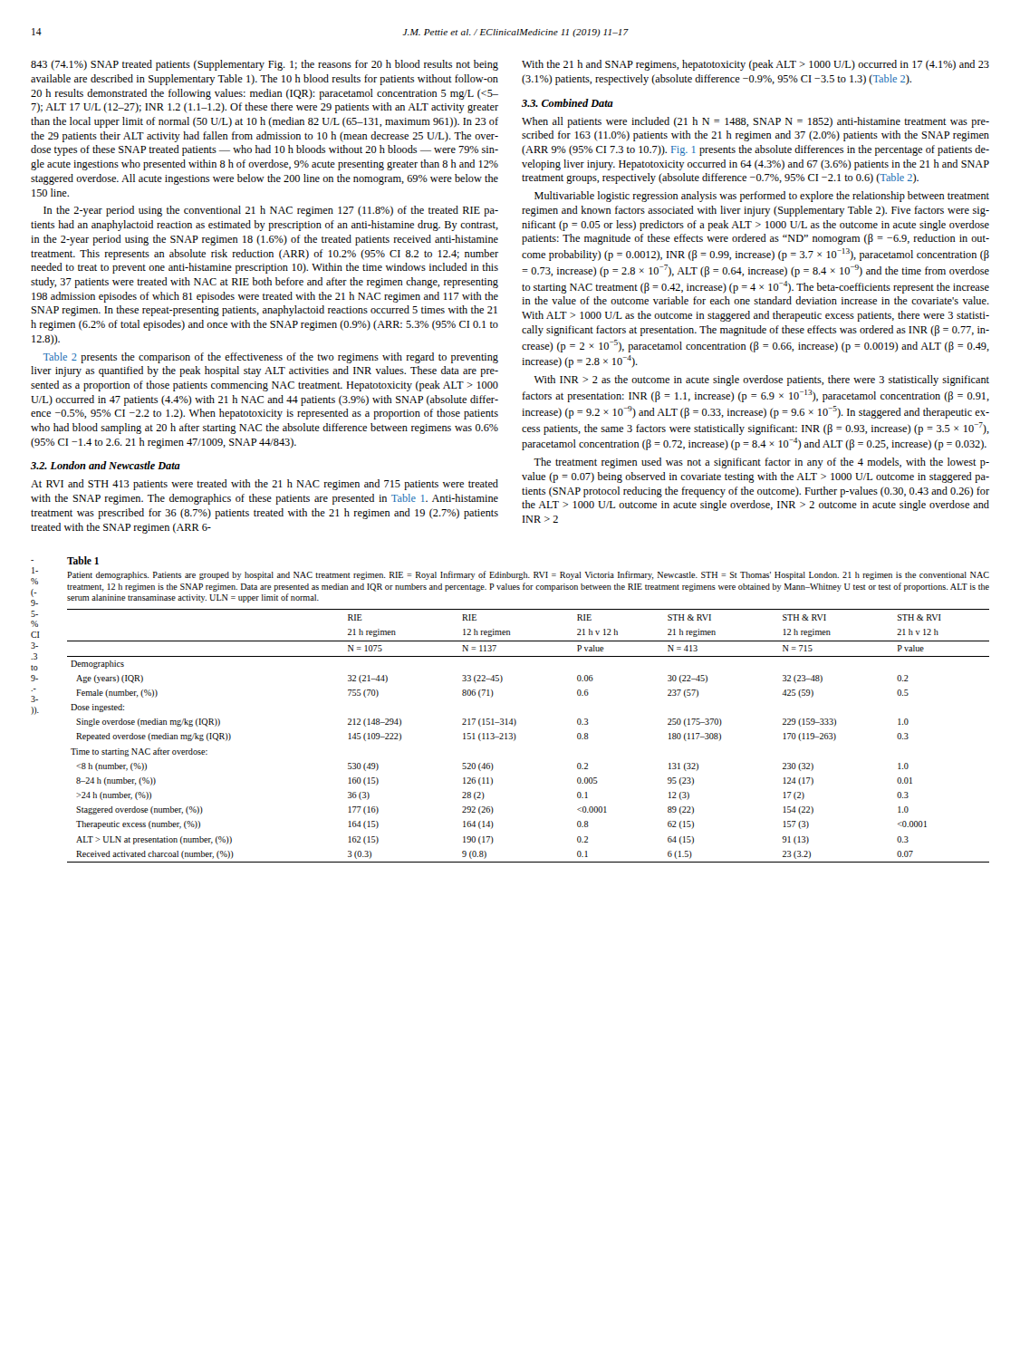14 J.M. Pettie et al. / EClinicalMedicine 11 (2019) 11–17
843 (74.1%) SNAP treated patients (Supplementary Fig. 1; the reasons for 20 h blood results not being available are described in Supplementary Table 1). The 10 h blood results for patients without follow-on 20 h results demonstrated the following values: median (IQR): paracetamol concentration 5 mg/L (<5–7); ALT 17 U/L (12–27); INR 1.2 (1.1–1.2). Of these there were 29 patients with an ALT activity greater than the local upper limit of normal (50 U/L) at 10 h (median 82 U/L (65–131, maximum 961)). In 23 of the 29 patients their ALT activity had fallen from admission to 10 h (mean decrease 25 U/L). The overdose types of these SNAP treated patients — who had 10 h bloods without 20 h bloods — were 79% single acute ingestions who presented within 8 h of overdose, 9% acute presenting greater than 8 h and 12% staggered overdose. All acute ingestions were below the 200 line on the nomogram, 69% were below the 150 line.
In the 2-year period using the conventional 21 h NAC regimen 127 (11.8%) of the treated RIE patients had an anaphylactoid reaction as estimated by prescription of an anti-histamine drug. By contrast, in the 2-year period using the SNAP regimen 18 (1.6%) of the treated patients received anti-histamine treatment. This represents an absolute risk reduction (ARR) of 10.2% (95% CI 8.2 to 12.4; number needed to treat to prevent one anti-histamine prescription 10). Within the time windows included in this study, 37 patients were treated with NAC at RIE both before and after the regimen change, representing 198 admission episodes of which 81 episodes were treated with the 21 h NAC regimen and 117 with the SNAP regimen. In these repeat-presenting patients, anaphylactoid reactions occurred 5 times with the 21 h regimen (6.2% of total episodes) and once with the SNAP regimen (0.9%) (ARR: 5.3% (95% CI 0.1 to 12.8)).
Table 2 presents the comparison of the effectiveness of the two regimens with regard to preventing liver injury as quantified by the peak hospital stay ALT activities and INR values. These data are presented as a proportion of those patients commencing NAC treatment. Hepatotoxicity (peak ALT > 1000 U/L) occurred in 47 patients (4.4%) with 21 h NAC and 44 patients (3.9%) with SNAP (absolute difference −0.5%, 95% CI −2.2 to 1.2). When hepatotoxicity is represented as a proportion of those patients who had blood sampling at 20 h after starting NAC the absolute difference between regimens was 0.6% (95% CI −1.4 to 2.6. 21 h regimen 47/1009, SNAP 44/843).
3.2. London and Newcastle Data
At RVI and STH 413 patients were treated with the 21 h NAC regimen and 715 patients were treated with the SNAP regimen. The demographics of these patients are presented in Table 1. Anti-histamine treatment was prescribed for 36 (8.7%) patients treated with the 21 h regimen and 19 (2.7%) patients treated with the SNAP regimen (ARR 6-
With the 21 h and SNAP regimens, hepatotoxicity (peak ALT > 1000 U/L) occurred in 17 (4.1%) and 23 (3.1%) patients, respectively (absolute difference −0.9%, 95% CI −3.5 to 1.3) (Table 2).
3.3. Combined Data
When all patients were included (21 h N = 1488, SNAP N = 1852) anti-histamine treatment was prescribed for 163 (11.0%) patients with the 21 h regimen and 37 (2.0%) patients with the SNAP regimen (ARR 9% (95% CI 7.3 to 10.7)). Fig. 1 presents the absolute differences in the percentage of patients developing liver injury. Hepatotoxicity occurred in 64 (4.3%) and 67 (3.6%) patients in the 21 h and SNAP treatment groups, respectively (absolute difference −0.7%, 95% CI −2.1 to 0.6) (Table 2).
Multivariable logistic regression analysis was performed to explore the relationship between treatment regimen and known factors associated with liver injury (Supplementary Table 2). Five factors were significant (p = 0.05 or less) predictors of a peak ALT > 1000 U/L as the outcome in acute single overdose patients: The magnitude of these effects were ordered as “ND” nomogram (β = −6.9, reduction in outcome probability) (p = 0.0012), INR (β = 0.99, increase) (p = 3.7 × 10−13), paracetamol concentration (β = 0.73, increase) (p = 2.8 × 10−7), ALT (β = 0.64, increase) (p = 8.4 × 10−9) and the time from overdose to starting NAC treatment (β = 0.42, increase) (p = 4 × 10−4). The beta-coefficients represent the increase in the value of the outcome variable for each one standard deviation increase in the covariate's value. With ALT > 1000 U/L as the outcome in staggered and therapeutic excess patients, there were 3 statistically significant factors at presentation. The magnitude of these effects was ordered as INR (β = 0.77, increase) (p = 2 × 10−5), paracetamol concentration (β = 0.66, increase) (p = 0.0019) and ALT (β = 0.49, increase) (p = 2.8 × 10−4).
With INR > 2 as the outcome in acute single overdose patients, there were 3 statistically significant factors at presentation: INR (β = 1.1, increase) (p = 6.9 × 10−13), paracetamol concentration (β = 0.91, increase) (p = 9.2 × 10−9) and ALT (β = 0.33, increase) (p = 9.6 × 10−5). In staggered and therapeutic excess patients, the same 3 factors were statistically significant: INR (β = 0.93, increase) (p = 3.5 × 10−7), paracetamol concentration (β = 0.72, increase) (p = 8.4 × 10−4) and ALT (β = 0.25, increase) (p = 0.032).
The treatment regimen used was not a significant factor in any of the 4 models, with the lowest p-value (p = 0.07) being observed in covariate testing with the ALT > 1000 U/L outcome in staggered patients (SNAP protocol reducing the frequency of the outcome). Further p-values (0.30, 0.43 and 0.26) for the ALT > 1000 U/L outcome in acute single overdose, INR > 2 outcome in acute single overdose and INR > 2
-​
1-
%
(-
9-
5-
%
CI
3-
.3
to
9-
.-
3-
)).
Table 1
Patient demographics. Patients are grouped by hospital and NAC treatment regimen. RIE = Royal Infirmary of Edinburgh. RVI = Royal Victoria Infirmary, Newcastle. STH = St Thomas' Hospital London. 21 h regimen is the conventional NAC treatment, 12 h regimen is the SNAP regimen. Data are presented as median and IQR or numbers and percentage. P values for comparison between the RIE treatment regimens were obtained by Mann–Whitney U test or test of proportions. ALT is the serum alaninine transaminase activity. ULN = upper limit of normal.
| | RIE | RIE | RIE | STH & RVI | STH & RVI | STH & RVI |
| --- | --- | --- | --- | --- | --- | --- |
| | 21 h regimen | 12 h regimen | 21 h v 12 h | 21 h regimen | 12 h regimen | 21 h v 12 h |
| | N = 1075 | N = 1137 | P value | N = 413 | N = 715 | P value |
| Demographics | | | | | | |
| Age (years) (IQR) | 32 (21–44) | 33 (22–45) | 0.06 | 30 (22–45) | 32 (23–48) | 0.2 |
| Female (number, (%)) | 755 (70) | 806 (71) | 0.6 | 237 (57) | 425 (59) | 0.5 |
| Dose ingested: | | | | | | |
| Single overdose (median mg/kg (IQR)) | 212 (148–294) | 217 (151–314) | 0.3 | 250 (175–370) | 229 (159–333) | 1.0 |
| Repeated overdose (median mg/kg (IQR)) | 145 (109–222) | 151 (113–213) | 0.8 | 180 (117–308) | 170 (119–263) | 0.3 |
| Time to starting NAC after overdose: | | | | | | |
| <8 h (number, (%)) | 530 (49) | 520 (46) | 0.2 | 131 (32) | 230 (32) | 1.0 |
| 8–24 h (number, (%)) | 160 (15) | 126 (11) | 0.005 | 95 (23) | 124 (17) | 0.01 |
| >24 h (number, (%)) | 36 (3) | 28 (2) | 0.1 | 12 (3) | 17 (2) | 0.3 |
| Staggered overdose (number, (%)) | 177 (16) | 292 (26) | <0.0001 | 89 (22) | 154 (22) | 1.0 |
| Therapeutic excess (number, (%)) | 164 (15) | 164 (14) | 0.8 | 62 (15) | 157 (3) | <0.0001 |
| ALT > ULN at presentation (number, (%)) | 162 (15) | 190 (17) | 0.2 | 64 (15) | 91 (13) | 0.3 |
| Received activated charcoal (number, (%)) | 3 (0.3) | 9 (0.8) | 0.1 | 6 (1.5) | 23 (3.2) | 0.07 |